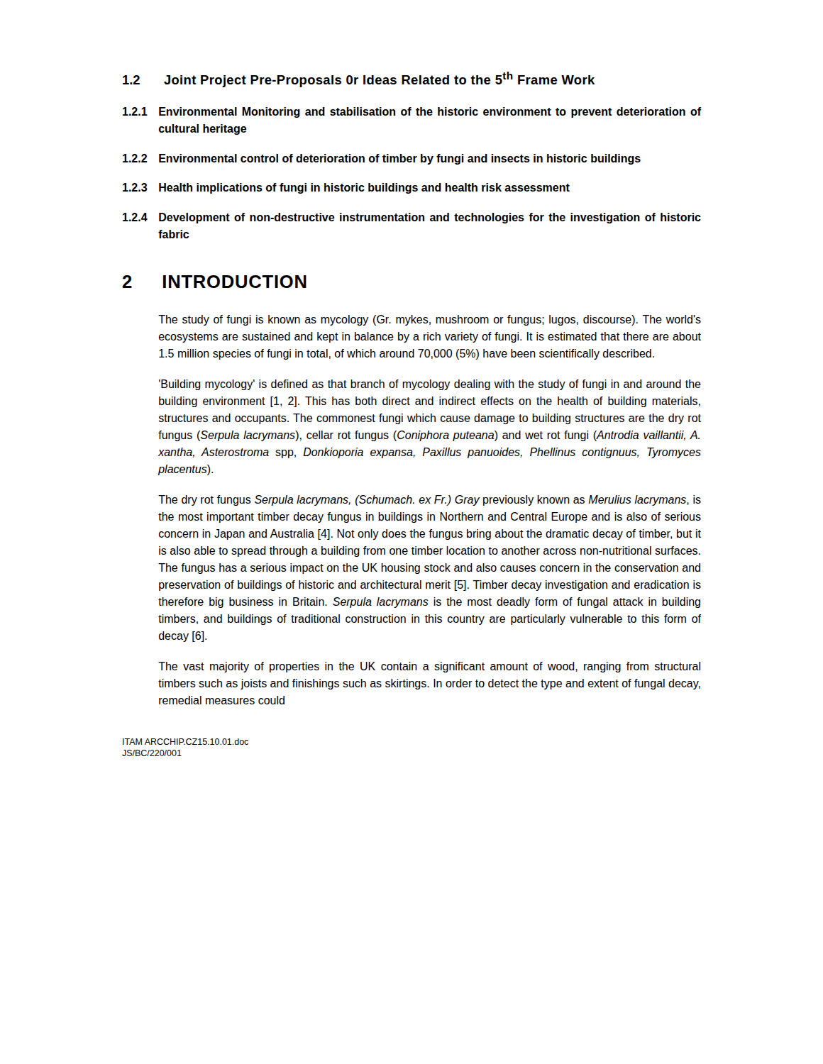1.2
Joint Project Pre-Proposals 0r Ideas Related to the 5th Frame Work
1.2.1
Environmental Monitoring and stabilisation of the historic environment to prevent deterioration of cultural heritage
1.2.2
Environmental control of deterioration of timber by fungi and insects in historic buildings
1.2.3
Health implications of fungi in historic buildings and health risk assessment
1.2.4
Development of non-destructive instrumentation and technologies for the investigation of historic fabric
2
INTRODUCTION
The study of fungi is known as mycology (Gr. mykes, mushroom or fungus; lugos, discourse). The world's ecosystems are sustained and kept in balance by a rich variety of fungi. It is estimated that there are about 1.5 million species of fungi in total, of which around 70,000 (5%) have been scientifically described.
'Building mycology' is defined as that branch of mycology dealing with the study of fungi in and around the building environment [1, 2]. This has both direct and indirect effects on the health of building materials, structures and occupants. The commonest fungi which cause damage to building structures are the dry rot fungus (Serpula lacrymans), cellar rot fungus (Coniphora puteana) and wet rot fungi (Antrodia vaillantii, A. xantha, Asterostroma spp, Donkioporia expansa, Paxillus panuoides, Phellinus contignuus, Tyromyces placentus).
The dry rot fungus Serpula lacrymans, (Schumach. ex Fr.) Gray previously known as Merulius lacrymans, is the most important timber decay fungus in buildings in Northern and Central Europe and is also of serious concern in Japan and Australia [4]. Not only does the fungus bring about the dramatic decay of timber, but it is also able to spread through a building from one timber location to another across non-nutritional surfaces. The fungus has a serious impact on the UK housing stock and also causes concern in the conservation and preservation of buildings of historic and architectural merit [5]. Timber decay investigation and eradication is therefore big business in Britain. Serpula lacrymans is the most deadly form of fungal attack in building timbers, and buildings of traditional construction in this country are particularly vulnerable to this form of decay [6].
The vast majority of properties in the UK contain a significant amount of wood, ranging from structural timbers such as joists and finishings such as skirtings. In order to detect the type and extent of fungal decay, remedial measures could
ITAM ARCCHIP.CZ15.10.01.doc
JS/BC/220/001